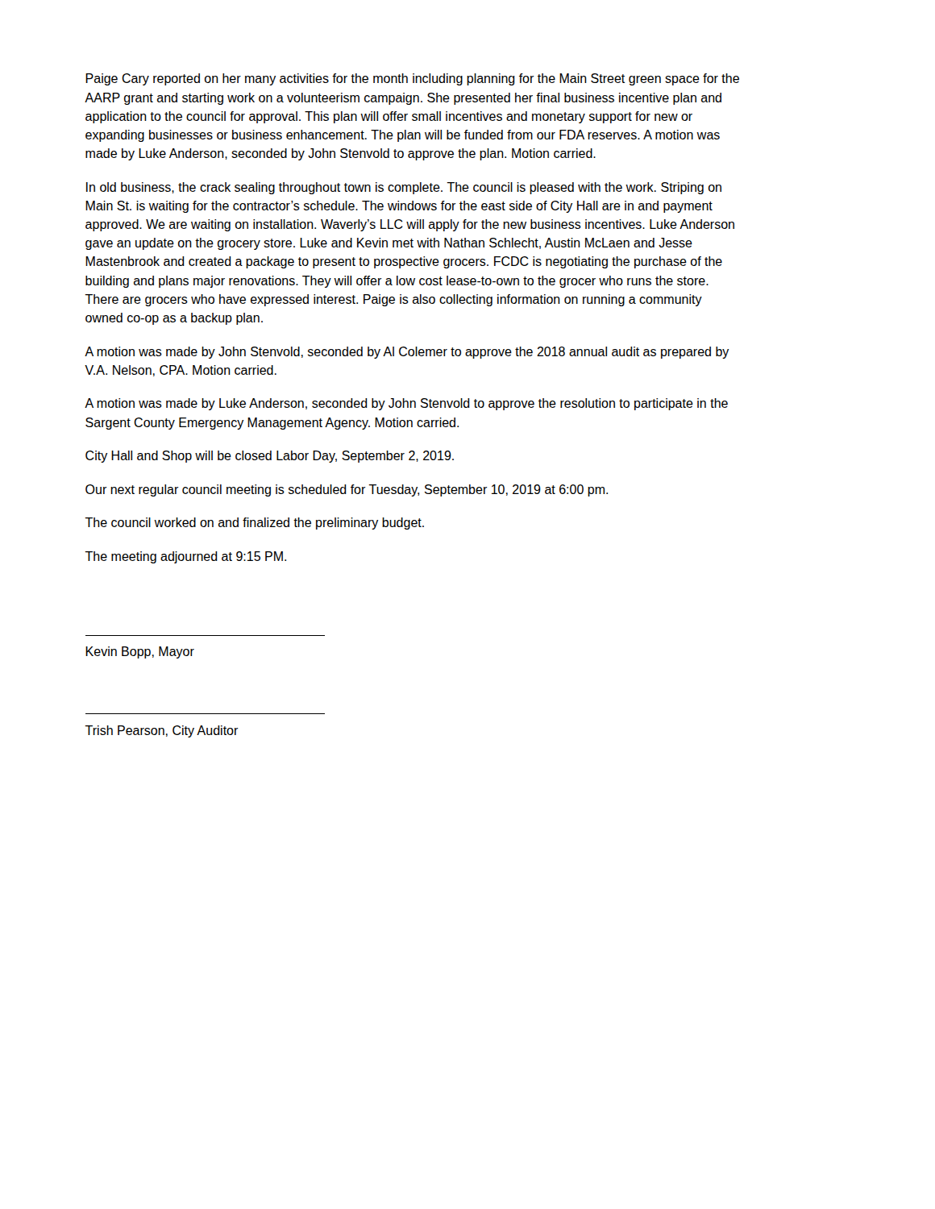Paige Cary reported on her many activities for the month including planning for the Main Street green space for the AARP grant and starting work on a volunteerism campaign. She presented her final business incentive plan and application to the council for approval. This plan will offer small incentives and monetary support for new or expanding businesses or business enhancement. The plan will be funded from our FDA reserves. A motion was made by Luke Anderson, seconded by John Stenvold to approve the plan. Motion carried.
In old business, the crack sealing throughout town is complete. The council is pleased with the work. Striping on Main St. is waiting for the contractor’s schedule. The windows for the east side of City Hall are in and payment approved. We are waiting on installation. Waverly’s LLC will apply for the new business incentives. Luke Anderson gave an update on the grocery store. Luke and Kevin met with Nathan Schlecht, Austin McLaen and Jesse Mastenbrook and created a package to present to prospective grocers. FCDC is negotiating the purchase of the building and plans major renovations. They will offer a low cost lease-to-own to the grocer who runs the store. There are grocers who have expressed interest. Paige is also collecting information on running a community owned co-op as a backup plan.
A motion was made by John Stenvold, seconded by Al Colemer to approve the 2018 annual audit as prepared by V.A. Nelson, CPA. Motion carried.
A motion was made by Luke Anderson, seconded by John Stenvold to approve the resolution to participate in the Sargent County Emergency Management Agency. Motion carried.
City Hall and Shop will be closed Labor Day, September 2, 2019.
Our next regular council meeting is scheduled for Tuesday, September 10, 2019 at 6:00 pm.
The council worked on and finalized the preliminary budget.
The meeting adjourned at 9:15 PM.
Kevin Bopp, Mayor
Trish Pearson, City Auditor